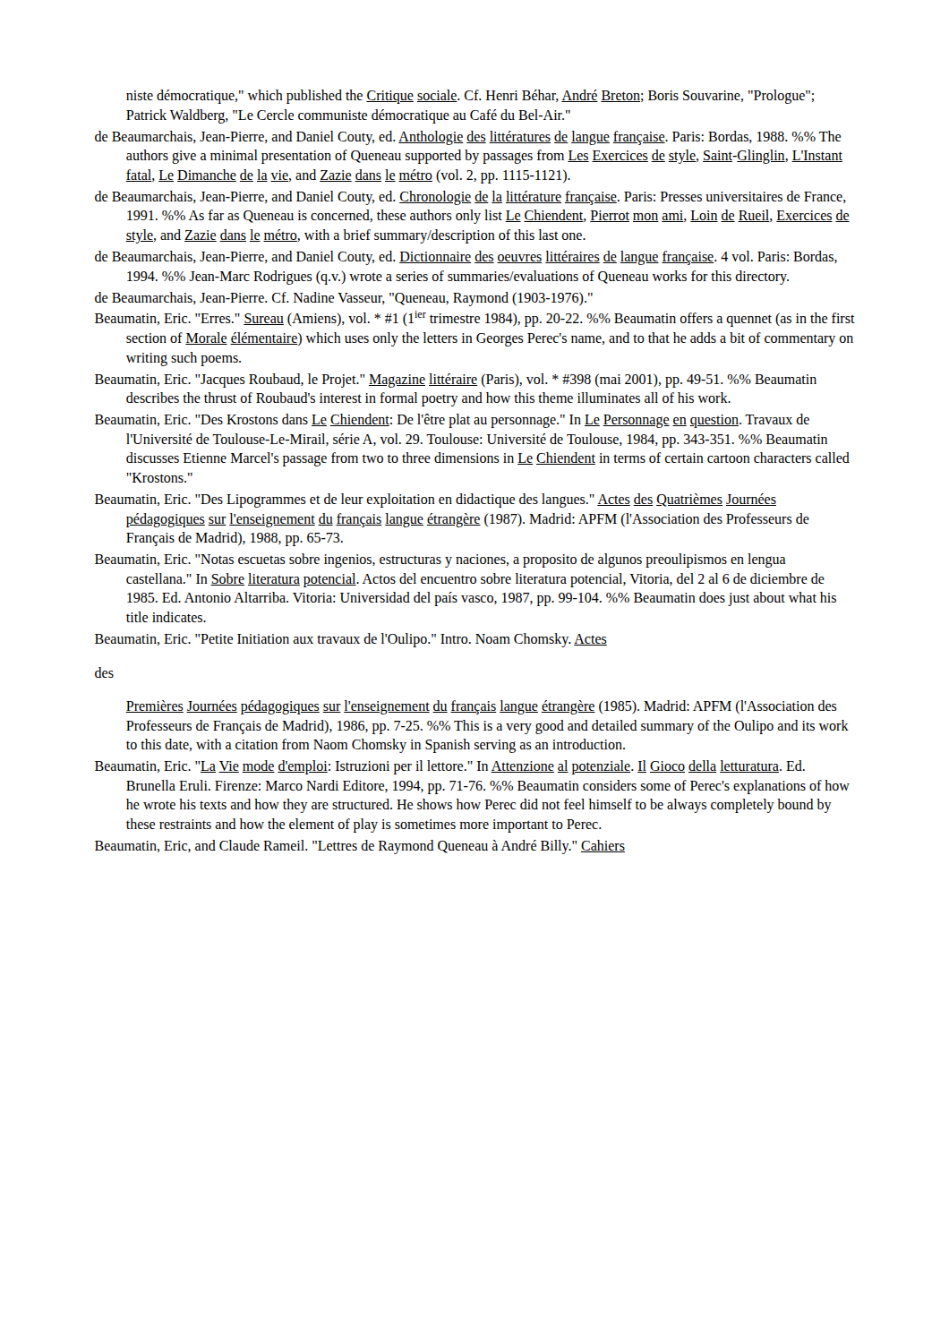niste démocratique," which published the Critique sociale. Cf. Henri Béhar, André Breton; Boris Souvarine, "Prologue"; Patrick Waldberg, "Le Cercle communiste démocratique au Café du Bel-Air."
de Beaumarchais, Jean-Pierre, and Daniel Couty, ed. Anthologie des littératures de langue française. Paris: Bordas, 1988. %% The authors give a minimal presentation of Queneau supported by passages from Les Exercices de style, Saint-Glinglin, L'Instant fatal, Le Dimanche de la vie, and Zazie dans le métro (vol. 2, pp. 1115-1121).
de Beaumarchais, Jean-Pierre, and Daniel Couty, ed. Chronologie de la littérature française. Paris: Presses universitaires de France, 1991. %% As far as Queneau is concerned, these authors only list Le Chiendent, Pierrot mon ami, Loin de Rueil, Exercices de style, and Zazie dans le métro, with a brief summary/description of this last one.
de Beaumarchais, Jean-Pierre, and Daniel Couty, ed. Dictionnaire des oeuvres littéraires de langue française. 4 vol. Paris: Bordas, 1994. %% Jean-Marc Rodrigues (q.v.) wrote a series of summaries/evaluations of Queneau works for this directory.
de Beaumarchais, Jean-Pierre. Cf. Nadine Vasseur, "Queneau, Raymond (1903-1976)."
Beaumatin, Eric. "Erres." Sureau (Amiens), vol. * #1 (1ier trimestre 1984), pp. 20-22. %% Beaumatin offers a quennet (as in the first section of Morale élémentaire) which uses only the letters in Georges Perec's name, and to that he adds a bit of commentary on writing such poems.
Beaumatin, Eric. "Jacques Roubaud, le Projet." Magazine littéraire (Paris), vol. * #398 (mai 2001), pp. 49-51. %% Beaumatin describes the thrust of Roubaud's interest in formal poetry and how this theme illuminates all of his work.
Beaumatin, Eric. "Des Krostons dans Le Chiendent: De l'être plat au personnage." In Le Personnage en question. Travaux de l'Université de Toulouse-Le-Mirail, série A, vol. 29. Toulouse: Université de Toulouse, 1984, pp. 343-351. %% Beaumatin discusses Etienne Marcel's passage from two to three dimensions in Le Chiendent in terms of certain cartoon characters called "Krostons."
Beaumatin, Eric. "Des Lipogrammes et de leur exploitation en didactique des langues." Actes des Quatrièmes Journées pédagogiques sur l'enseignement du français langue étrangère (1987). Madrid: APFM (l'Association des Professeurs de Français de Madrid), 1988, pp. 65-73.
Beaumatin, Eric. "Notas escuetas sobre ingenios, estructuras y naciones, a proposito de algunos preoulipismos en lengua castellana." In Sobre literatura potencial. Actos del encuentro sobre literatura potencial, Vitoria, del 2 al 6 de diciembre de 1985. Ed. Antonio Altarriba. Vitoria: Universidad del país vasco, 1987, pp. 99-104. %% Beaumatin does just about what his title indicates.
Beaumatin, Eric. "Petite Initiation aux travaux de l'Oulipo." Intro. Noam Chomsky. Actes
des
Premières Journées pédagogiques sur l'enseignement du français langue étrangère (1985). Madrid: APFM (l'Association des Professeurs de Français de Madrid), 1986, pp. 7-25. %% This is a very good and detailed summary of the Oulipo and its work to this date, with a citation from Naom Chomsky in Spanish serving as an introduction.
Beaumatin, Eric. "La Vie mode d'emploi: Istruzioni per il lettore." In Attenzione al potenziale. Il Gioco della letturatura. Ed. Brunella Eruli. Firenze: Marco Nardi Editore, 1994, pp. 71-76. %% Beaumatin considers some of Perec's explanations of how he wrote his texts and how they are structured. He shows how Perec did not feel himself to be always completely bound by these restraints and how the element of play is sometimes more important to Perec.
Beaumatin, Eric, and Claude Rameil. "Lettres de Raymond Queneau à André Billy." Cahiers